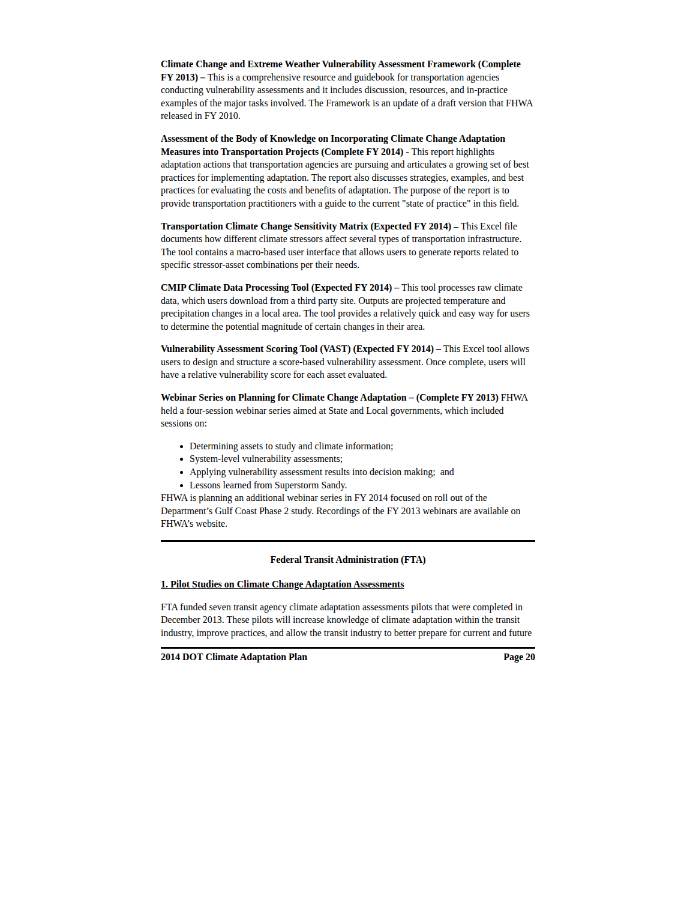Climate Change and Extreme Weather Vulnerability Assessment Framework (Complete FY 2013) – This is a comprehensive resource and guidebook for transportation agencies conducting vulnerability assessments and it includes discussion, resources, and in-practice examples of the major tasks involved. The Framework is an update of a draft version that FHWA released in FY 2010.
Assessment of the Body of Knowledge on Incorporating Climate Change Adaptation Measures into Transportation Projects (Complete FY 2014) - This report highlights adaptation actions that transportation agencies are pursuing and articulates a growing set of best practices for implementing adaptation. The report also discusses strategies, examples, and best practices for evaluating the costs and benefits of adaptation. The purpose of the report is to provide transportation practitioners with a guide to the current "state of practice" in this field.
Transportation Climate Change Sensitivity Matrix (Expected FY 2014) – This Excel file documents how different climate stressors affect several types of transportation infrastructure. The tool contains a macro-based user interface that allows users to generate reports related to specific stressor-asset combinations per their needs.
CMIP Climate Data Processing Tool (Expected FY 2014) – This tool processes raw climate data, which users download from a third party site. Outputs are projected temperature and precipitation changes in a local area. The tool provides a relatively quick and easy way for users to determine the potential magnitude of certain changes in their area.
Vulnerability Assessment Scoring Tool (VAST) (Expected FY 2014) – This Excel tool allows users to design and structure a score-based vulnerability assessment. Once complete, users will have a relative vulnerability score for each asset evaluated.
Webinar Series on Planning for Climate Change Adaptation – (Complete FY 2013) FHWA held a four-session webinar series aimed at State and Local governments, which included sessions on:
Determining assets to study and climate information;
System-level vulnerability assessments;
Applying vulnerability assessment results into decision making; and
Lessons learned from Superstorm Sandy.
FHWA is planning an additional webinar series in FY 2014 focused on roll out of the Department’s Gulf Coast Phase 2 study. Recordings of the FY 2013 webinars are available on FHWA’s website.
Federal Transit Administration (FTA)
1. Pilot Studies on Climate Change Adaptation Assessments
FTA funded seven transit agency climate adaptation assessments pilots that were completed in December 2013. These pilots will increase knowledge of climate adaptation within the transit industry, improve practices, and allow the transit industry to better prepare for current and future
2014 DOT Climate Adaptation Plan Page 20